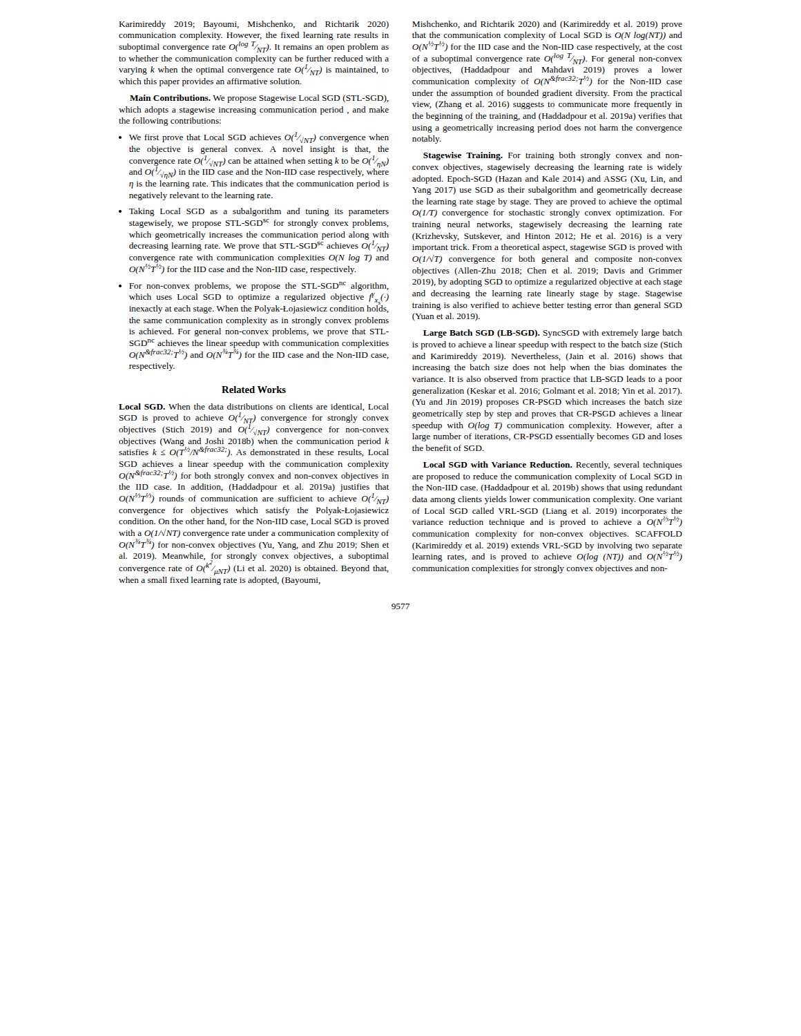Karimireddy 2019; Bayoumi, Mishchenko, and Richtarik 2020) communication complexity. However, the fixed learning rate results in suboptimal convergence rate O(log T⁄NT). It remains an open problem as to whether the communication complexity can be further reduced with a varying k when the optimal convergence rate O(1⁄NT) is maintained, to which this paper provides an affirmative solution.
Main Contributions. We propose Stagewise Local SGD (STL-SGD), which adopts a stagewise increasing communication period , and make the following contributions:
We first prove that Local SGD achieves O(1⁄√NT) convergence when the objective is general convex. A novel insight is that, the convergence rate O(1⁄√NT) can be attained when setting k to be O(1⁄ηN) and O(1⁄√ηN) in the IID case and the Non-IID case respectively, where η is the learning rate. This indicates that the communication period is negatively relevant to the learning rate.
Taking Local SGD as a subalgorithm and tuning its parameters stagewisely, we propose STL-SGDsc for strongly convex problems, which geometrically increases the communication period along with decreasing learning rate. We prove that STL-SGDsc achieves O(1⁄NT) convergence rate with communication complexities O(N log T) and O(N½T½) for the IID case and the Non-IID case, respectively.
For non-convex problems, we propose the STL-SGDnc algorithm, which uses Local SGD to optimize a regularized objective fγxs(·) inexactly at each stage. When the Polyak-Łojasiewicz condition holds, the same communication complexity as in strongly convex problems is achieved. For general non-convex problems, we prove that STL-SGDnc achieves the linear speedup with communication complexities O(N&frac32;T½) and O(N¾T¾) for the IID case and the Non-IID case, respectively.
Related Works
Local SGD. When the data distributions on clients are identical, Local SGD is proved to achieve O(1⁄NT) convergence for strongly convex objectives (Stich 2019) and O(1⁄√NT) convergence for non-convex objectives (Wang and Joshi 2018b) when the communication period k satisfies k ≤ O(T½/N&frac32;). As demonstrated in these results, Local SGD achieves a linear speedup with the communication complexity O(N&frac32;T½) for both strongly convex and non-convex objectives in the IID case. In addition, (Haddadpour et al. 2019a) justifies that O(N⅓T⅓) rounds of communication are sufficient to achieve O(1⁄NT) convergence for objectives which satisfy the Polyak-Łojasiewicz condition. On the other hand, for the Non-IID case, Local SGD is proved with a O(1/√NT) convergence rate under a communication complexity of O(N¾T¾) for non-convex objectives (Yu, Yang, and Zhu 2019; Shen et al. 2019). Meanwhile, for strongly convex objectives, a suboptimal convergence rate of O(k2⁄μNT) (Li et al. 2020) is obtained. Beyond that, when a small fixed learning rate is adopted, (Bayoumi,
Mishchenko, and Richtarik 2020) and (Karimireddy et al. 2019) prove that the communication complexity of Local SGD is O(N log(NT)) and O(N½T½) for the IID case and the Non-IID case respectively, at the cost of a suboptimal convergence rate O(log T⁄NT). For general non-convex objectives, (Haddadpour and Mahdavi 2019) proves a lower communication complexity of O(N&frac32;T½) for the Non-IID case under the assumption of bounded gradient diversity. From the practical view, (Zhang et al. 2016) suggests to communicate more frequently in the beginning of the training, and (Haddadpour et al. 2019a) verifies that using a geometrically increasing period does not harm the convergence notably.
Stagewise Training. For training both strongly convex and non-convex objectives, stagewisely decreasing the learning rate is widely adopted. Epoch-SGD (Hazan and Kale 2014) and ASSG (Xu, Lin, and Yang 2017) use SGD as their subalgorithm and geometrically decrease the learning rate stage by stage. They are proved to achieve the optimal O(1/T) convergence for stochastic strongly convex optimization. For training neural networks, stagewisely decreasing the learning rate (Krizhevsky, Sutskever, and Hinton 2012; He et al. 2016) is a very important trick. From a theoretical aspect, stagewise SGD is proved with O(1/√T) convergence for both general and composite non-convex objectives (Allen-Zhu 2018; Chen et al. 2019; Davis and Grimmer 2019), by adopting SGD to optimize a regularized objective at each stage and decreasing the learning rate linearly stage by stage. Stagewise training is also verified to achieve better testing error than general SGD (Yuan et al. 2019).
Large Batch SGD (LB-SGD). SyncSGD with extremely large batch is proved to achieve a linear speedup with respect to the batch size (Stich and Karimireddy 2019). Nevertheless, (Jain et al. 2016) shows that increasing the batch size does not help when the bias dominates the variance. It is also observed from practice that LB-SGD leads to a poor generalization (Keskar et al. 2016; Golmant et al. 2018; Yin et al. 2017). (Yu and Jin 2019) proposes CR-PSGD which increases the batch size geometrically step by step and proves that CR-PSGD achieves a linear speedup with O(log T) communication complexity. However, after a large number of iterations, CR-PSGD essentially becomes GD and loses the benefit of SGD.
Local SGD with Variance Reduction. Recently, several techniques are proposed to reduce the communication complexity of Local SGD in the Non-IID case. (Haddadpour et al. 2019b) shows that using redundant data among clients yields lower communication complexity. One variant of Local SGD called VRL-SGD (Liang et al. 2019) incorporates the variance reduction technique and is proved to achieve a O(N⅔T½) communication complexity for non-convex objectives. SCAFFOLD (Karimireddy et al. 2019) extends VRL-SGD by involving two separate learning rates, and is proved to achieve O(log (NT)) and O(N½T½) communication complexities for strongly convex objectives and non-
9577